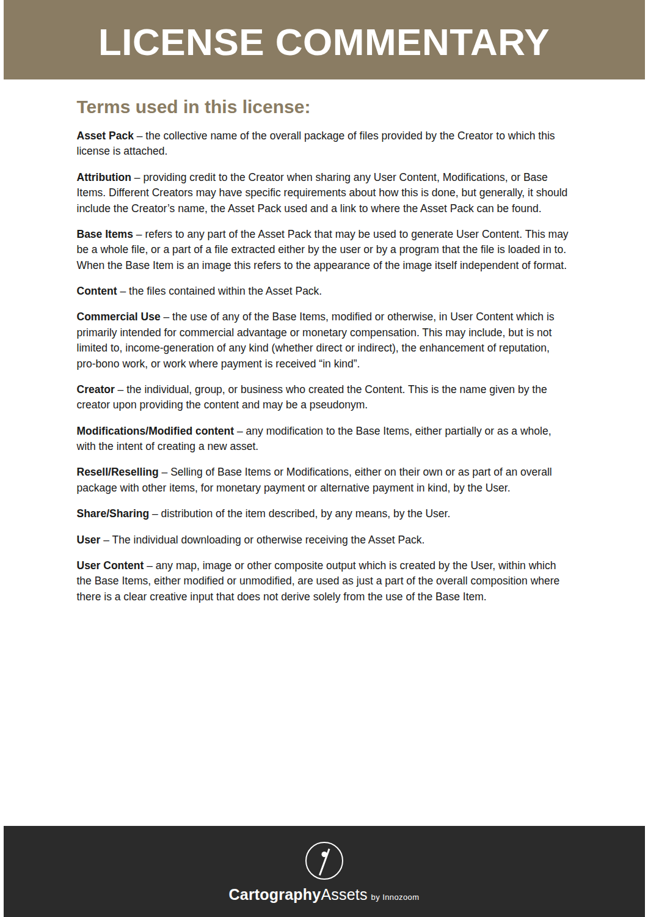LICENSE COMMENTARY
Terms used in this license:
Asset Pack – the collective name of the overall package of files provided by the Creator to which this license is attached.
Attribution – providing credit to the Creator when sharing any User Content, Modifications, or Base Items. Different Creators may have specific requirements about how this is done, but generally, it should include the Creator’s name, the Asset Pack used and a link to where the Asset Pack can be found.
Base Items – refers to any part of the Asset Pack that may be used to generate User Content. This may be a whole file, or a part of a file extracted either by the user or by a program that the file is loaded in to. When the Base Item is an image this refers to the appearance of the image itself independent of format.
Content – the files contained within the Asset Pack.
Commercial Use – the use of any of the Base Items, modified or otherwise, in User Content which is primarily intended for commercial advantage or monetary compensation. This may include, but is not limited to, income-generation of any kind (whether direct or indirect), the enhancement of reputation, pro-bono work, or work where payment is received “in kind”.
Creator – the individual, group, or business who created the Content. This is the name given by the creator upon providing the content and may be a pseudonym.
Modifications/Modified content – any modification to the Base Items, either partially or as a whole, with the intent of creating a new asset.
Resell/Reselling – Selling of Base Items or Modifications, either on their own or as part of an overall package with other items, for monetary payment or alternative payment in kind, by the User.
Share/Sharing – distribution of the item described, by any means, by the User.
User – The individual downloading or otherwise receiving the Asset Pack.
User Content – any map, image or other composite output which is created by the User, within which the Base Items, either modified or unmodified, are used as just a part of the overall composition where there is a clear creative input that does not derive solely from the use of the Base Item.
CartographyAssets by Innozoom